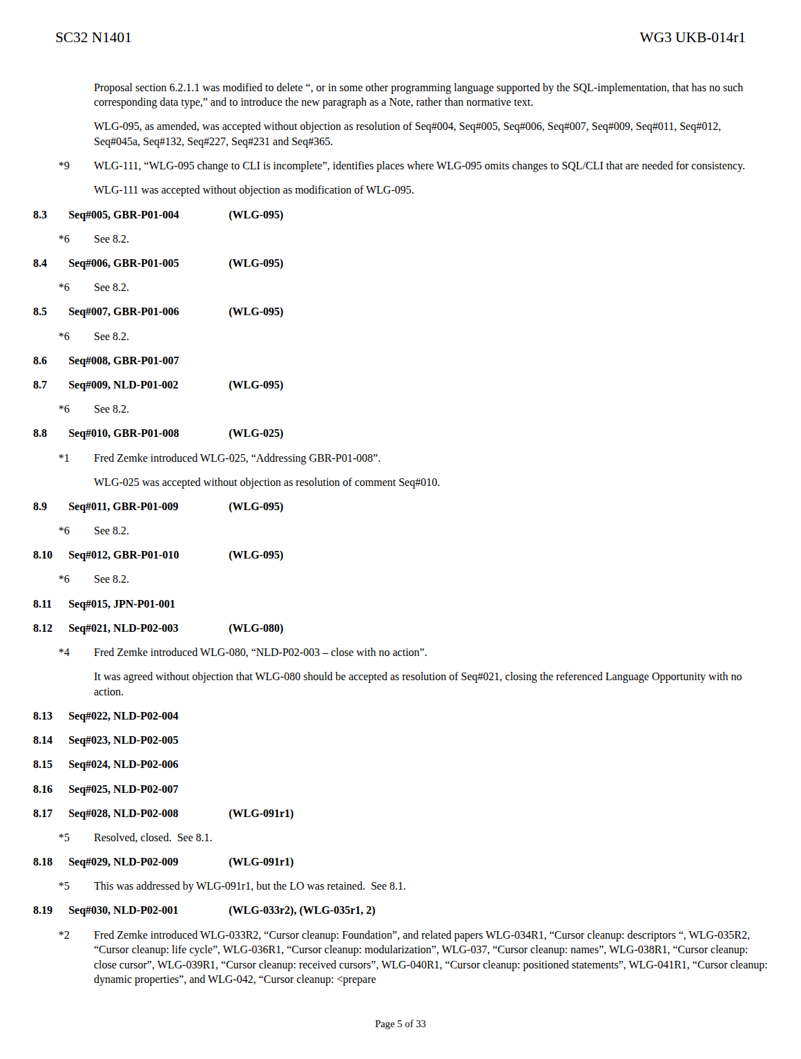SC32 N1401 WG3 UKB-014r1
Proposal section 6.2.1.1 was modified to delete “, or in some other programming language supported by the SQL-implementation, that has no such corresponding data type,” and to introduce the new paragraph as a Note, rather than normative text.
WLG-095, as amended, was accepted without objection as resolution of Seq#004, Seq#005, Seq#006, Seq#007, Seq#009, Seq#011, Seq#012, Seq#045a, Seq#132, Seq#227, Seq#231 and Seq#365.
*9
WLG-111, “WLG-095 change to CLI is incomplete”, identifies places where WLG-095 omits changes to SQL/CLI that are needed for consistency.
WLG-111 was accepted without objection as modification of WLG-095.
8.3
Seq#005, GBR-P01-004(WLG-095)
*6
See 8.2.
8.4
Seq#006, GBR-P01-005(WLG-095)
*6
See 8.2.
8.5
Seq#007, GBR-P01-006(WLG-095)
*6
See 8.2.
8.6
Seq#008, GBR-P01-007
8.7
Seq#009, NLD-P01-002(WLG-095)
*6
See 8.2.
8.8
Seq#010, GBR-P01-008(WLG-025)
*1
Fred Zemke introduced WLG-025, “Addressing GBR-P01-008”.
WLG-025 was accepted without objection as resolution of comment Seq#010.
8.9
Seq#011, GBR-P01-009(WLG-095)
*6
See 8.2.
8.10
Seq#012, GBR-P01-010(WLG-095)
*6
See 8.2.
8.11
Seq#015, JPN-P01-001
8.12
Seq#021, NLD-P02-003(WLG-080)
*4
Fred Zemke introduced WLG-080, “NLD-P02-003 – close with no action”.
It was agreed without objection that WLG-080 should be accepted as resolution of Seq#021, closing the referenced Language Opportunity with no action.
8.13
Seq#022, NLD-P02-004
8.14
Seq#023, NLD-P02-005
8.15
Seq#024, NLD-P02-006
8.16
Seq#025, NLD-P02-007
8.17
Seq#028, NLD-P02-008(WLG-091r1)
*5
Resolved, closed. See 8.1.
8.18
Seq#029, NLD-P02-009(WLG-091r1)
*5
This was addressed by WLG-091r1, but the LO was retained. See 8.1.
8.19
Seq#030, NLD-P02-001(WLG-033r2), (WLG-035r1, 2)
*2
Fred Zemke introduced WLG-033R2, “Cursor cleanup: Foundation”, and related papers WLG-034R1, “Cursor cleanup: descriptors “, WLG-035R2, “Cursor cleanup: life cycle”, WLG-036R1, “Cursor cleanup: modularization”, WLG-037, “Cursor cleanup: names”, WLG-038R1, “Cursor cleanup: close cursor”, WLG-039R1, “Cursor cleanup: received cursors”, WLG-040R1, “Cursor cleanup: positioned statements”, WLG-041R1, “Cursor cleanup: dynamic properties”, and WLG-042, “Cursor cleanup: <prepare
Page 5 of 33